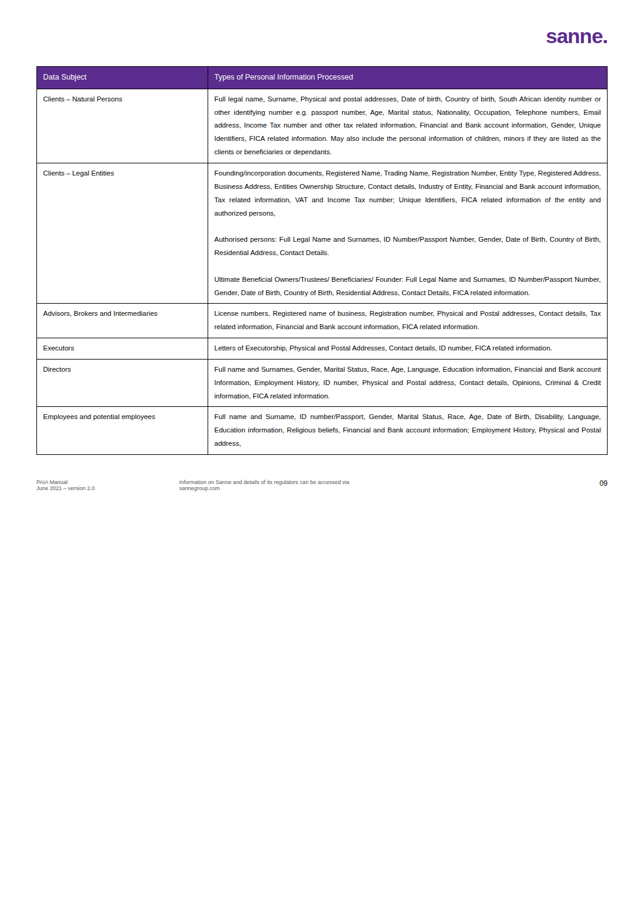sanne.
| Data Subject | Types of Personal Information Processed |
| --- | --- |
| Clients – Natural Persons | Full legal name, Surname, Physical and postal addresses, Date of birth, Country of birth, South African identity number or other identifying number e.g. passport number, Age, Marital status, Nationality, Occupation, Telephone numbers, Email address, Income Tax number and other tax related information, Financial and Bank account information, Gender, Unique Identifiers, FICA related information. May also include the personal information of children, minors if they are listed as the clients or beneficiaries or dependants. |
| Clients – Legal Entities | Founding/incorporation documents, Registered Name, Trading Name, Registration Number, Entity Type, Registered Address, Business Address, Entities Ownership Structure, Contact details, Industry of Entity, Financial and Bank account information, Tax related information, VAT and Income Tax number; Unique Identifiers, FICA related information of the entity and authorized persons, Authorised persons: Full Legal Name and Surnames, ID Number/Passport Number, Gender, Date of Birth, Country of Birth, Residential Address, Contact Details. Ultimate Beneficial Owners/Trustees/ Beneficiaries/ Founder: Full Legal Name and Surnames, ID Number/Passport Number, Gender, Date of Birth, Country of Birth, Residential Address, Contact Details, FICA related information. |
| Advisors, Brokers and Intermediaries | License numbers, Registered name of business, Registration number, Physical and Postal addresses, Contact details, Tax related information, Financial and Bank account information, FICA related information. |
| Executors | Letters of Executorship, Physical and Postal Addresses, Contact details, ID number, FICA related information. |
| Directors | Full name and Surnames, Gender, Marital Status, Race, Age, Language, Education information, Financial and Bank account Information, Employment History, ID number, Physical and Postal address, Contact details, Opinions, Criminal & Credit information, FICA related information. |
| Employees and potential employees | Full name and Surname, ID number/Passport, Gender, Marital Status, Race, Age, Date of Birth, Disability, Language, Education information, Religious beliefs, Financial and Bank account information; Employment History, Physical and Postal address, |
PAIA Manual
June 2021 – version 2.0
Information on Sanne and details of its regulators can be accessed via
sannegroup.com
09